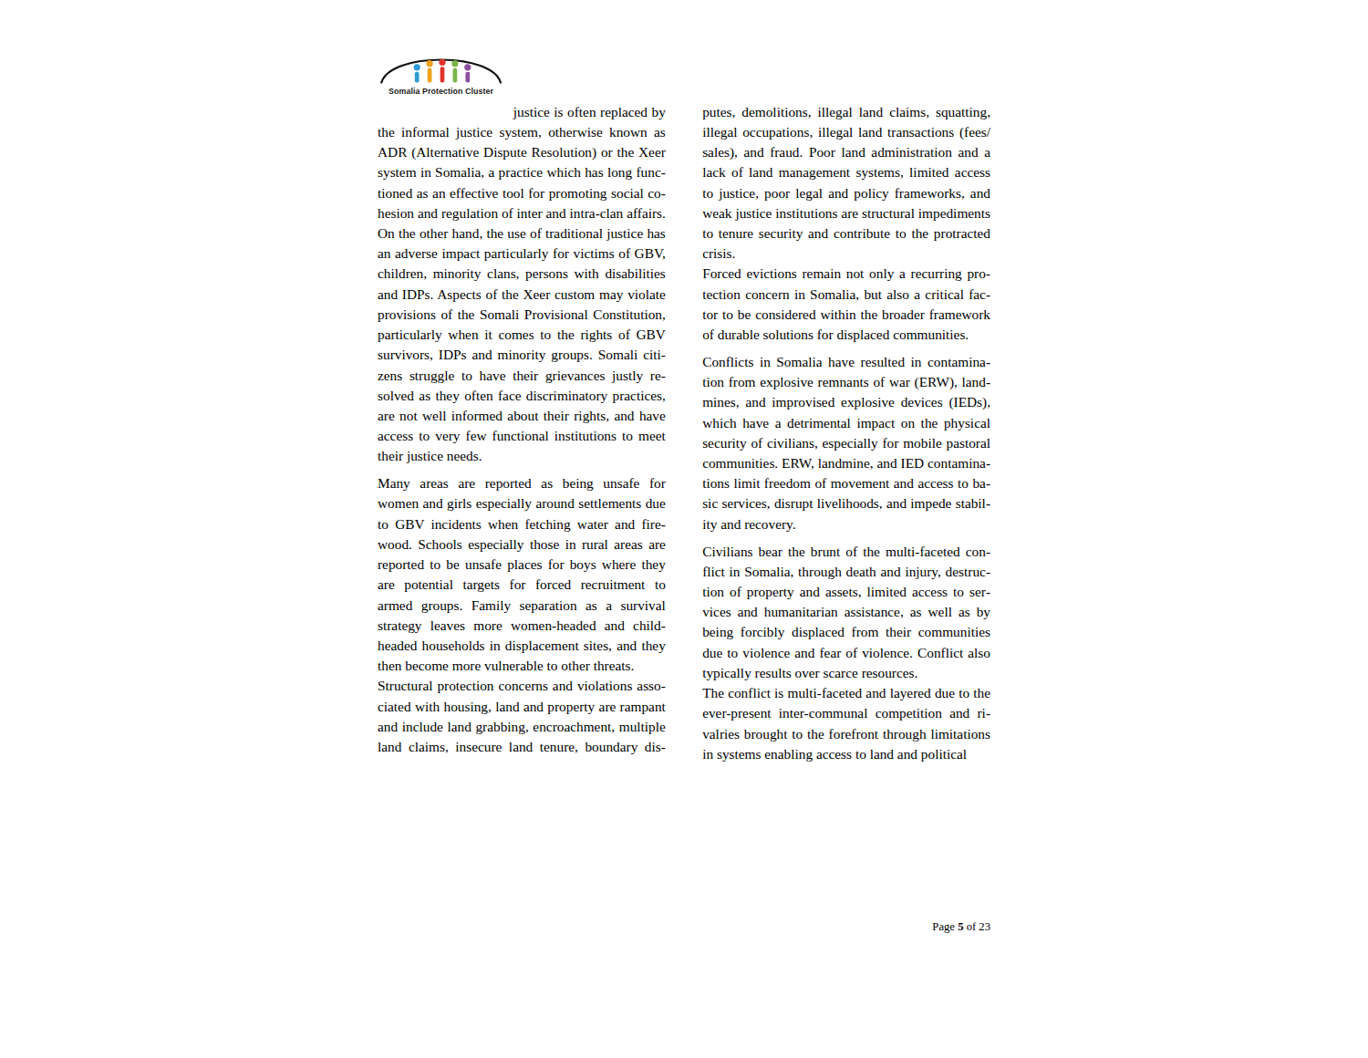Somalia Protection Cluster
justice is often replaced by the informal justice system, otherwise known as ADR (Alternative Dispute Resolution) or the Xeer system in Somalia, a practice which has long functioned as an effective tool for promoting social cohesion and regulation of inter and intra-clan affairs. On the other hand, the use of traditional justice has an adverse impact particularly for victims of GBV, children, minority clans, persons with disabilities and IDPs. Aspects of the Xeer custom may violate provisions of the Somali Provisional Constitution, particularly when it comes to the rights of GBV survivors, IDPs and minority groups. Somali citizens struggle to have their grievances justly resolved as they often face discriminatory practices, are not well informed about their rights, and have access to very few functional institutions to meet their justice needs.
Many areas are reported as being unsafe for women and girls especially around settlements due to GBV incidents when fetching water and firewood. Schools especially those in rural areas are reported to be unsafe places for boys where they are potential targets for forced recruitment to armed groups. Family separation as a survival strategy leaves more women-headed and child-headed households in displacement sites, and they then become more vulnerable to other threats.
Structural protection concerns and violations associated with housing, land and property are rampant and include land grabbing, encroachment, multiple land claims, insecure land tenure, boundary disputes, demolitions, illegal land claims, squatting, illegal occupations, illegal land transactions (fees/ sales), and fraud. Poor land administration and a lack of land management systems, limited access to justice, poor legal and policy frameworks, and weak justice institutions are structural impediments to tenure security and contribute to the protracted crisis.
Forced evictions remain not only a recurring protection concern in Somalia, but also a critical factor to be considered within the broader framework of durable solutions for displaced communities.
Conflicts in Somalia have resulted in contamination from explosive remnants of war (ERW), landmines, and improvised explosive devices (IEDs), which have a detrimental impact on the physical security of civilians, especially for mobile pastoral communities. ERW, landmine, and IED contaminations limit freedom of movement and access to basic services, disrupt livelihoods, and impede stability and recovery.
Civilians bear the brunt of the multi-faceted conflict in Somalia, through death and injury, destruction of property and assets, limited access to services and humanitarian assistance, as well as by being forcibly displaced from their communities due to violence and fear of violence. Conflict also typically results over scarce resources.
The conflict is multi-faceted and layered due to the ever-present inter-communal competition and rivalries brought to the forefront through limitations in systems enabling access to land and political
Page 5 of 23